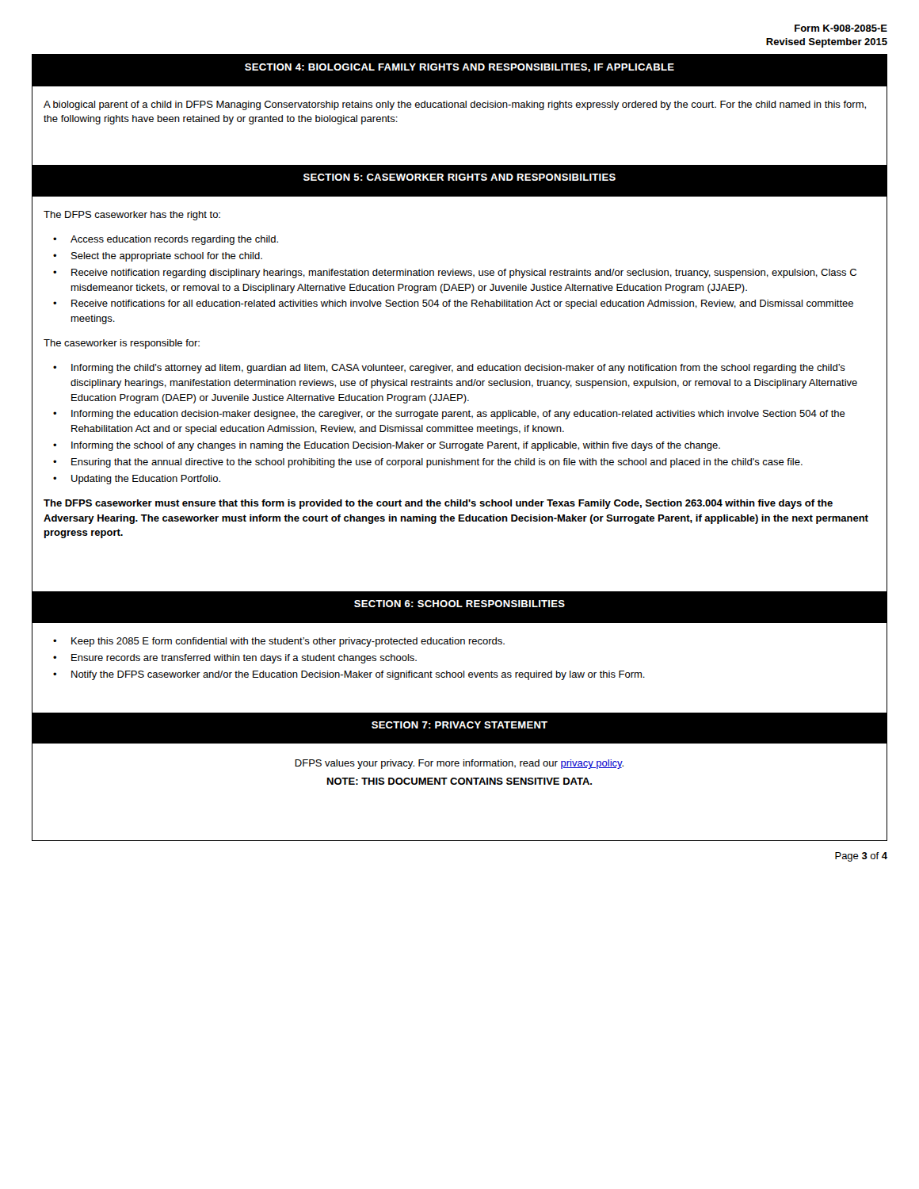Form K-908-2085-E
Revised September 2015
SECTION 4: BIOLOGICAL FAMILY RIGHTS AND RESPONSIBILITIES, IF APPLICABLE
A biological parent of a child in DFPS Managing Conservatorship retains only the educational decision-making rights expressly ordered by the court. For the child named in this form, the following rights have been retained by or granted to the biological parents:
SECTION 5: CASEWORKER RIGHTS AND RESPONSIBILITIES
The DFPS caseworker has the right to:
Access education records regarding the child.
Select the appropriate school for the child.
Receive notification regarding disciplinary hearings, manifestation determination reviews, use of physical restraints and/or seclusion, truancy, suspension, expulsion, Class C misdemeanor tickets, or removal to a Disciplinary Alternative Education Program (DAEP) or Juvenile Justice Alternative Education Program (JJAEP).
Receive notifications for all education-related activities which involve Section 504 of the Rehabilitation Act or special education Admission, Review, and Dismissal committee meetings.
The caseworker is responsible for:
Informing the child's attorney ad litem, guardian ad litem, CASA volunteer, caregiver, and education decision-maker of any notification from the school regarding the child’s disciplinary hearings, manifestation determination reviews, use of physical restraints and/or seclusion, truancy, suspension, expulsion, or removal to a Disciplinary Alternative Education Program (DAEP) or Juvenile Justice Alternative Education Program (JJAEP).
Informing the education decision-maker designee, the caregiver, or the surrogate parent, as applicable, of any education-related activities which involve Section 504 of the Rehabilitation Act and or special education Admission, Review, and Dismissal committee meetings, if known.
Informing the school of any changes in naming the Education Decision-Maker or Surrogate Parent, if applicable, within five days of the change.
Ensuring that the annual directive to the school prohibiting the use of corporal punishment for the child is on file with the school and placed in the child's case file.
Updating the Education Portfolio.
The DFPS caseworker must ensure that this form is provided to the court and the child's school under Texas Family Code, Section 263.004 within five days of the Adversary Hearing. The caseworker must inform the court of changes in naming the Education Decision-Maker (or Surrogate Parent, if applicable) in the next permanent progress report.
SECTION 6: SCHOOL RESPONSIBILITIES
Keep this 2085 E form confidential with the student’s other privacy-protected education records.
Ensure records are transferred within ten days if a student changes schools.
Notify the DFPS caseworker and/or the Education Decision-Maker of significant school events as required by law or this Form.
SECTION 7: PRIVACY STATEMENT
DFPS values your privacy. For more information, read our privacy policy.
NOTE: THIS DOCUMENT CONTAINS SENSITIVE DATA.
Page 3 of 4